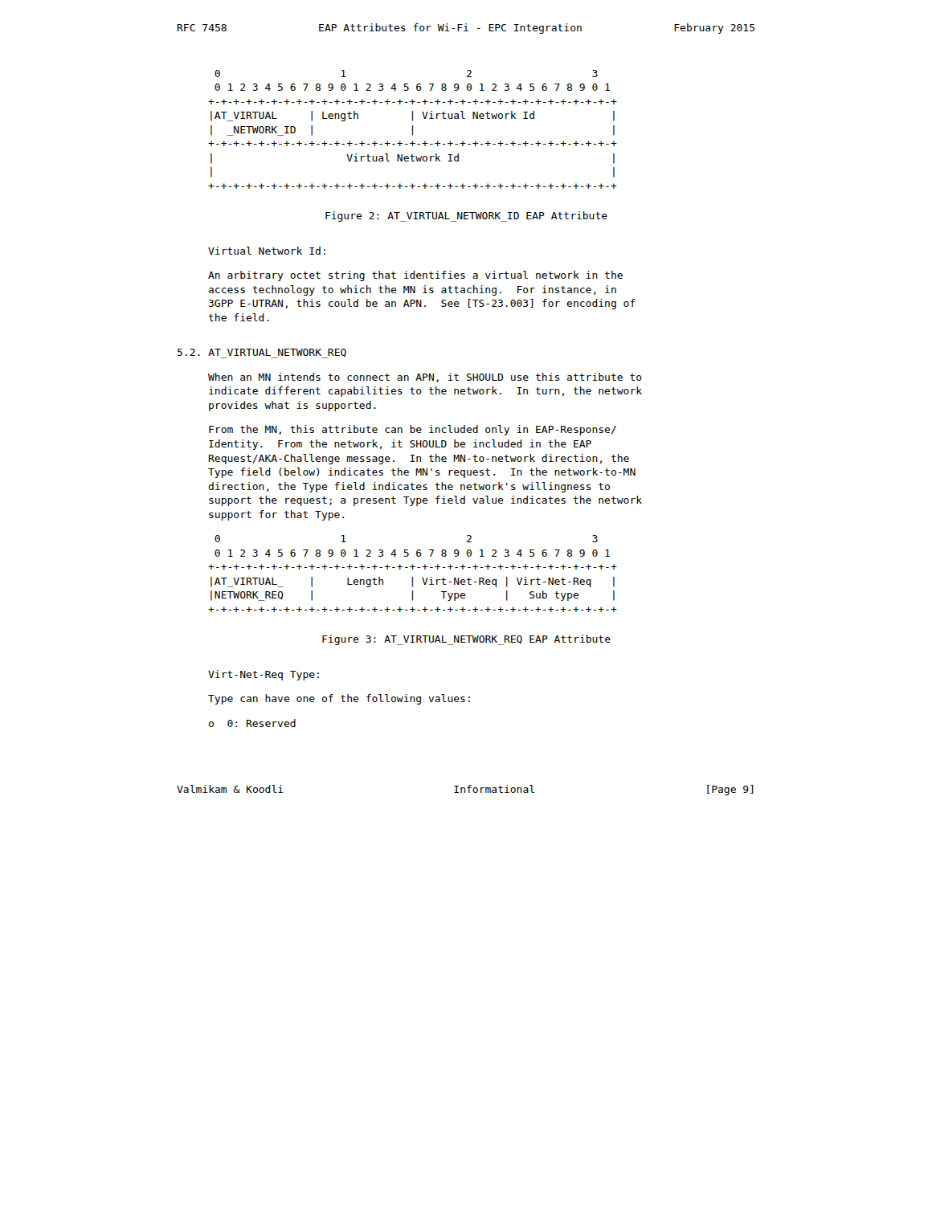RFC 7458 EAP Attributes for Wi-Fi - EPC Integration February 2015
 0                   1                   2                   3
 0 1 2 3 4 5 6 7 8 9 0 1 2 3 4 5 6 7 8 9 0 1 2 3 4 5 6 7 8 9 0 1
+-+-+-+-+-+-+-+-+-+-+-+-+-+-+-+-+-+-+-+-+-+-+-+-+-+-+-+-+-+-+-+-+
|AT_VIRTUAL     | Length        | Virtual Network Id            |
|  _NETWORK_ID  |               |                               |
+-+-+-+-+-+-+-+-+-+-+-+-+-+-+-+-+-+-+-+-+-+-+-+-+-+-+-+-+-+-+-+-+
|                     Virtual Network Id                        |
|                                                               |
+-+-+-+-+-+-+-+-+-+-+-+-+-+-+-+-+-+-+-+-+-+-+-+-+-+-+-+-+-+-+-+-+
Figure 2: AT_VIRTUAL_NETWORK_ID EAP Attribute
Virtual Network Id:
An arbitrary octet string that identifies a virtual network in the access technology to which the MN is attaching. For instance, in 3GPP E-UTRAN, this could be an APN. See [TS-23.003] for encoding of the field.
5.2. AT_VIRTUAL_NETWORK_REQ
When an MN intends to connect an APN, it SHOULD use this attribute to indicate different capabilities to the network. In turn, the network provides what is supported.
From the MN, this attribute can be included only in EAP-Response/ Identity. From the network, it SHOULD be included in the EAP Request/AKA-Challenge message. In the MN-to-network direction, the Type field (below) indicates the MN's request. In the network-to-MN direction, the Type field indicates the network's willingness to support the request; a present Type field value indicates the network support for that Type.
 0                   1                   2                   3
 0 1 2 3 4 5 6 7 8 9 0 1 2 3 4 5 6 7 8 9 0 1 2 3 4 5 6 7 8 9 0 1
+-+-+-+-+-+-+-+-+-+-+-+-+-+-+-+-+-+-+-+-+-+-+-+-+-+-+-+-+-+-+-+-+
|AT_VIRTUAL_    |     Length    | Virt-Net-Req | Virt-Net-Req   |
|NETWORK_REQ    |               |    Type      |   Sub type     |
+-+-+-+-+-+-+-+-+-+-+-+-+-+-+-+-+-+-+-+-+-+-+-+-+-+-+-+-+-+-+-+-+
Figure 3: AT_VIRTUAL_NETWORK_REQ EAP Attribute
Virt-Net-Req Type:
Type can have one of the following values:
o 0: Reserved
Valmikam & Koodli Informational [Page 9]